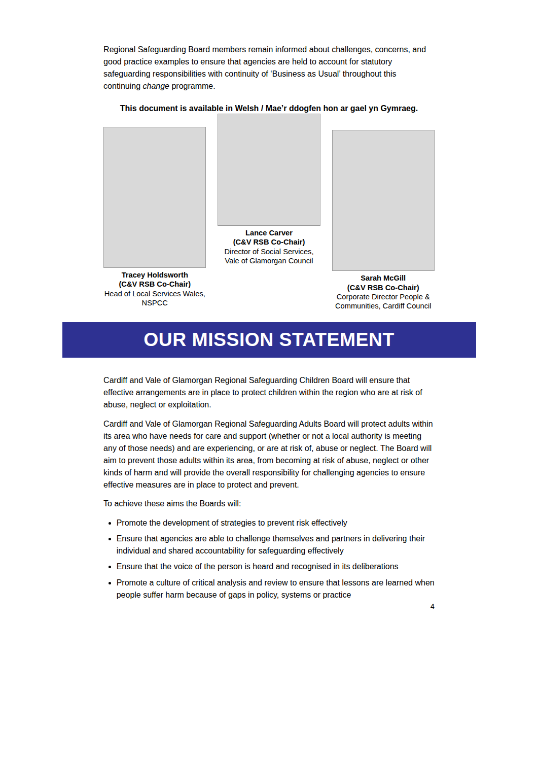Regional Safeguarding Board members remain informed about challenges, concerns, and good practice examples to ensure that agencies are held to account for statutory safeguarding responsibilities with continuity of ‘Business as Usual’ throughout this continuing change programme.
This document is available in Welsh / Mae’r ddogfen hon ar gael yn Gymraeg.
Tracey Holdsworth
(C&V RSB Co-Chair)
Head of Local Services Wales, NSPCC
Lance Carver
(C&V RSB Co-Chair)
Director of Social Services, Vale of Glamorgan Council
Sarah McGill
(C&V RSB Co-Chair)
Corporate Director People & Communities, Cardiff Council
OUR MISSION STATEMENT
Cardiff and Vale of Glamorgan Regional Safeguarding Children Board will ensure that effective arrangements are in place to protect children within the region who are at risk of abuse, neglect or exploitation.
Cardiff and Vale of Glamorgan Regional Safeguarding Adults Board will protect adults within its area who have needs for care and support (whether or not a local authority is meeting any of those needs) and are experiencing, or are at risk of, abuse or neglect. The Board will aim to prevent those adults within its area, from becoming at risk of abuse, neglect or other kinds of harm and will provide the overall responsibility for challenging agencies to ensure effective measures are in place to protect and prevent.
To achieve these aims the Boards will:
Promote the development of strategies to prevent risk effectively
Ensure that agencies are able to challenge themselves and partners in delivering their individual and shared accountability for safeguarding effectively
Ensure that the voice of the person is heard and recognised in its deliberations
Promote a culture of critical analysis and review to ensure that lessons are learned when people suffer harm because of gaps in policy, systems or practice
4